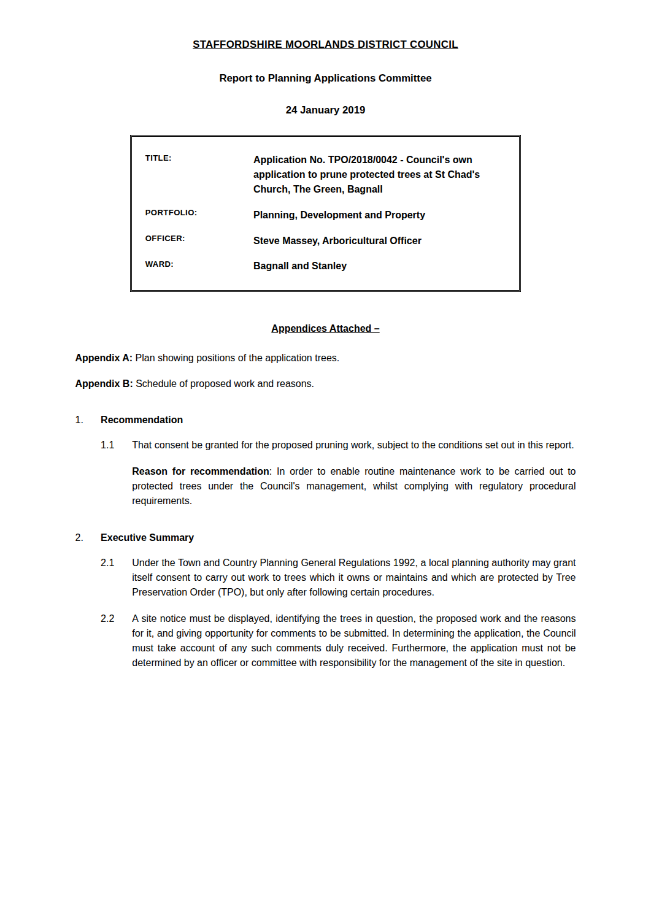STAFFORDSHIRE MOORLANDS DISTRICT COUNCIL
Report to Planning Applications Committee
24 January 2019
| TITLE: | Application No. TPO/2018/0042 - Council's own application to prune protected trees at St Chad's Church, The Green, Bagnall |
| PORTFOLIO: | Planning, Development and Property |
| OFFICER: | Steve Massey, Arboricultural Officer |
| WARD: | Bagnall and Stanley |
Appendices Attached –
Appendix A: Plan showing positions of the application trees.
Appendix B: Schedule of proposed work and reasons.
1. Recommendation
1.1 That consent be granted for the proposed pruning work, subject to the conditions set out in this report.
Reason for recommendation: In order to enable routine maintenance work to be carried out to protected trees under the Council's management, whilst complying with regulatory procedural requirements.
2. Executive Summary
2.1 Under the Town and Country Planning General Regulations 1992, a local planning authority may grant itself consent to carry out work to trees which it owns or maintains and which are protected by Tree Preservation Order (TPO), but only after following certain procedures.
2.2 A site notice must be displayed, identifying the trees in question, the proposed work and the reasons for it, and giving opportunity for comments to be submitted. In determining the application, the Council must take account of any such comments duly received. Furthermore, the application must not be determined by an officer or committee with responsibility for the management of the site in question.